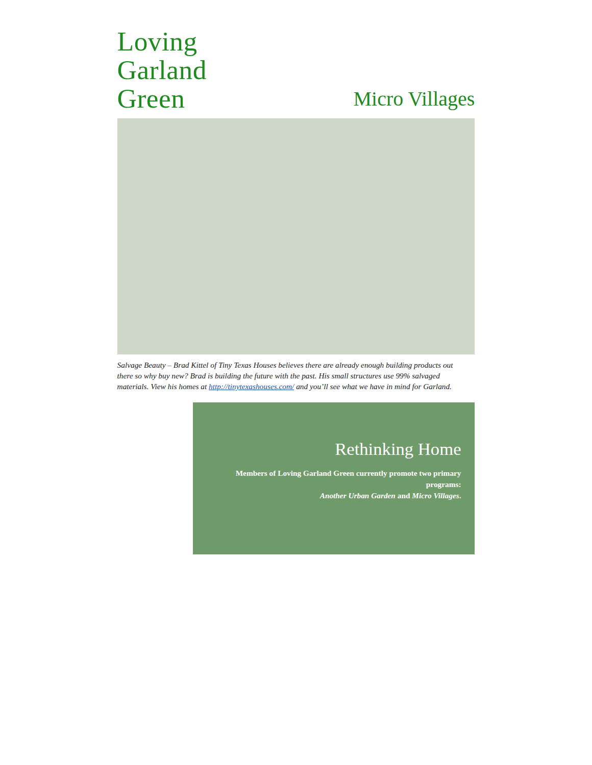Loving
Garland
Green
Micro Villages
Salvage Beauty – Brad Kittel of Tiny Texas Houses believes there are already enough building products out there so why buy new? Brad is building the future with the past. His small structures use 99% salvaged materials. View his homes at http://tinytexashouses.com/ and you’ll see what we have in mind for Garland.
Rethinking Home
Members of Loving Garland Green currently promote two primary programs:
Another Urban Garden and Micro Villages.